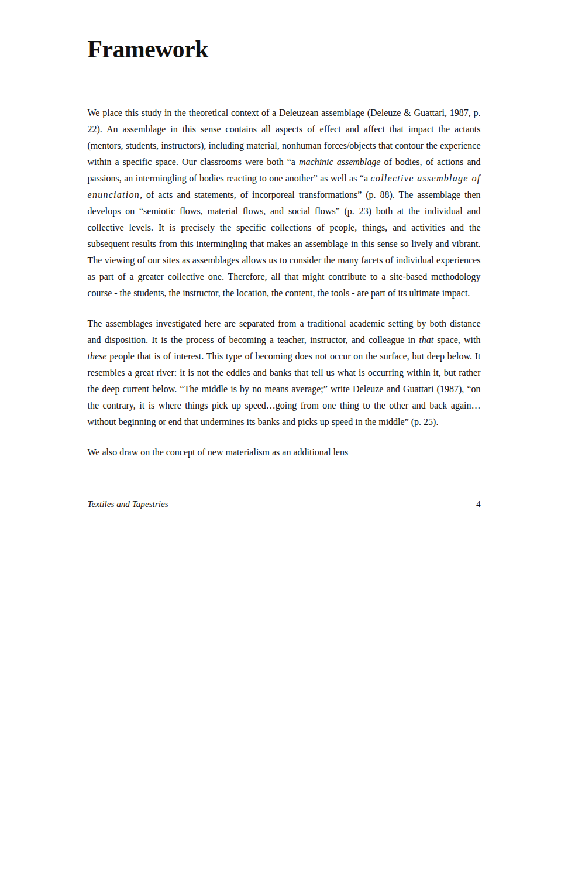Framework
We place this study in the theoretical context of a Deleuzean assemblage (Deleuze & Guattari, 1987, p. 22). An assemblage in this sense contains all aspects of effect and affect that impact the actants (mentors, students, instructors), including material, nonhuman forces/objects that contour the experience within a specific space. Our classrooms were both “a machinic assemblage of bodies, of actions and passions, an intermingling of bodies reacting to one another” as well as “a collective assemblage of enunciation, of acts and statements, of incorporeal transformations” (p. 88). The assemblage then develops on “semiotic flows, material flows, and social flows” (p. 23) both at the individual and collective levels. It is precisely the specific collections of people, things, and activities and the subsequent results from this intermingling that makes an assemblage in this sense so lively and vibrant. The viewing of our sites as assemblages allows us to consider the many facets of individual experiences as part of a greater collective one. Therefore, all that might contribute to a site-based methodology course - the students, the instructor, the location, the content, the tools - are part of its ultimate impact.
The assemblages investigated here are separated from a traditional academic setting by both distance and disposition. It is the process of becoming a teacher, instructor, and colleague in that space, with these people that is of interest. This type of becoming does not occur on the surface, but deep below. It resembles a great river: it is not the eddies and banks that tell us what is occurring within it, but rather the deep current below. “The middle is by no means average;” write Deleuze and Guattari (1987), “on the contrary, it is where things pick up speed…going from one thing to the other and back again…without beginning or end that undermines its banks and picks up speed in the middle” (p. 25).
We also draw on the concept of new materialism as an additional lens
Textiles and Tapestries 4